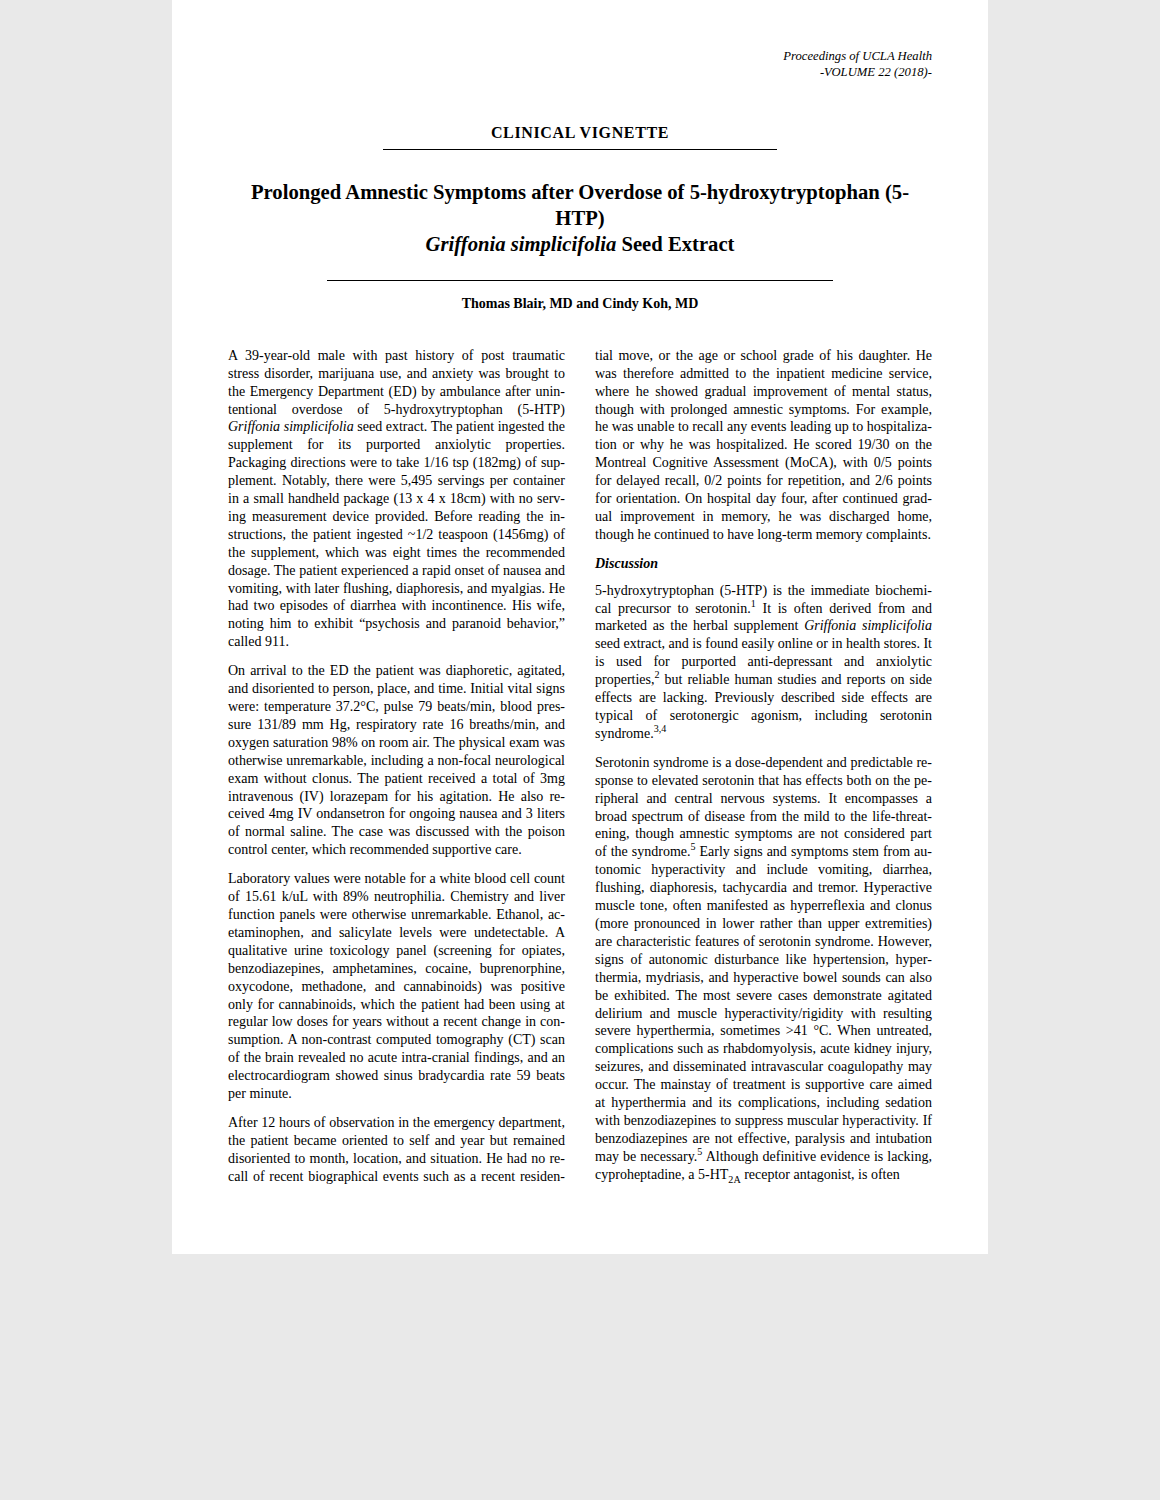Proceedings of UCLA Health
-VOLUME 22 (2018)-
CLINICAL VIGNETTE
Prolonged Amnestic Symptoms after Overdose of 5-hydroxytryptophan (5-HTP)
Griffonia simplicifolia Seed Extract
Thomas Blair, MD and Cindy Koh, MD
A 39-year-old male with past history of post traumatic stress disorder, marijuana use, and anxiety was brought to the Emergency Department (ED) by ambulance after unintentional overdose of 5-hydroxytryptophan (5-HTP) Griffonia simplicifolia seed extract. The patient ingested the supplement for its purported anxiolytic properties. Packaging directions were to take 1/16 tsp (182mg) of supplement. Notably, there were 5,495 servings per container in a small handheld package (13 x 4 x 18cm) with no serving measurement device provided. Before reading the instructions, the patient ingested ~1/2 teaspoon (1456mg) of the supplement, which was eight times the recommended dosage. The patient experienced a rapid onset of nausea and vomiting, with later flushing, diaphoresis, and myalgias. He had two episodes of diarrhea with incontinence. His wife, noting him to exhibit “psychosis and paranoid behavior,” called 911.
On arrival to the ED the patient was diaphoretic, agitated, and disoriented to person, place, and time. Initial vital signs were: temperature 37.2°C, pulse 79 beats/min, blood pressure 131/89 mm Hg, respiratory rate 16 breaths/min, and oxygen saturation 98% on room air. The physical exam was otherwise unremarkable, including a non-focal neurological exam without clonus. The patient received a total of 3mg intravenous (IV) lorazepam for his agitation. He also received 4mg IV ondansetron for ongoing nausea and 3 liters of normal saline. The case was discussed with the poison control center, which recommended supportive care.
Laboratory values were notable for a white blood cell count of 15.61 k/uL with 89% neutrophilia. Chemistry and liver function panels were otherwise unremarkable. Ethanol, acetaminophen, and salicylate levels were undetectable. A qualitative urine toxicology panel (screening for opiates, benzodiazepines, amphetamines, cocaine, buprenorphine, oxycodone, methadone, and cannabinoids) was positive only for cannabinoids, which the patient had been using at regular low doses for years without a recent change in consumption. A non-contrast computed tomography (CT) scan of the brain revealed no acute intra-cranial findings, and an electrocardiogram showed sinus bradycardia rate 59 beats per minute.
After 12 hours of observation in the emergency department, the patient became oriented to self and year but remained disoriented to month, location, and situation. He had no recall of recent biographical events such as a recent residential move, or the age or school grade of his daughter. He was therefore admitted to the inpatient medicine service, where he showed gradual improvement of mental status, though with prolonged amnestic symptoms. For example, he was unable to recall any events leading up to hospitalization or why he was hospitalized. He scored 19/30 on the Montreal Cognitive Assessment (MoCA), with 0/5 points for delayed recall, 0/2 points for repetition, and 2/6 points for orientation. On hospital day four, after continued gradual improvement in memory, he was discharged home, though he continued to have long-term memory complaints.
Discussion
5-hydroxytryptophan (5-HTP) is the immediate biochemical precursor to serotonin.1 It is often derived from and marketed as the herbal supplement Griffonia simplicifolia seed extract, and is found easily online or in health stores. It is used for purported anti-depressant and anxiolytic properties,2 but reliable human studies and reports on side effects are lacking. Previously described side effects are typical of serotonergic agonism, including serotonin syndrome.3,4
Serotonin syndrome is a dose-dependent and predictable response to elevated serotonin that has effects both on the peripheral and central nervous systems. It encompasses a broad spectrum of disease from the mild to the life-threatening, though amnestic symptoms are not considered part of the syndrome.5 Early signs and symptoms stem from autonomic hyperactivity and include vomiting, diarrhea, flushing, diaphoresis, tachycardia and tremor. Hyperactive muscle tone, often manifested as hyperreflexia and clonus (more pronounced in lower rather than upper extremities) are characteristic features of serotonin syndrome. However, signs of autonomic disturbance like hypertension, hyperthermia, mydriasis, and hyperactive bowel sounds can also be exhibited. The most severe cases demonstrate agitated delirium and muscle hyperactivity/rigidity with resulting severe hyperthermia, sometimes >41 °C. When untreated, complications such as rhabdomyolysis, acute kidney injury, seizures, and disseminated intravascular coagulopathy may occur. The mainstay of treatment is supportive care aimed at hyperthermia and its complications, including sedation with benzodiazepines to suppress muscular hyperactivity. If benzodiazepines are not effective, paralysis and intubation may be necessary.5 Although definitive evidence is lacking, cyproheptadine, a 5-HT2A receptor antagonist, is often